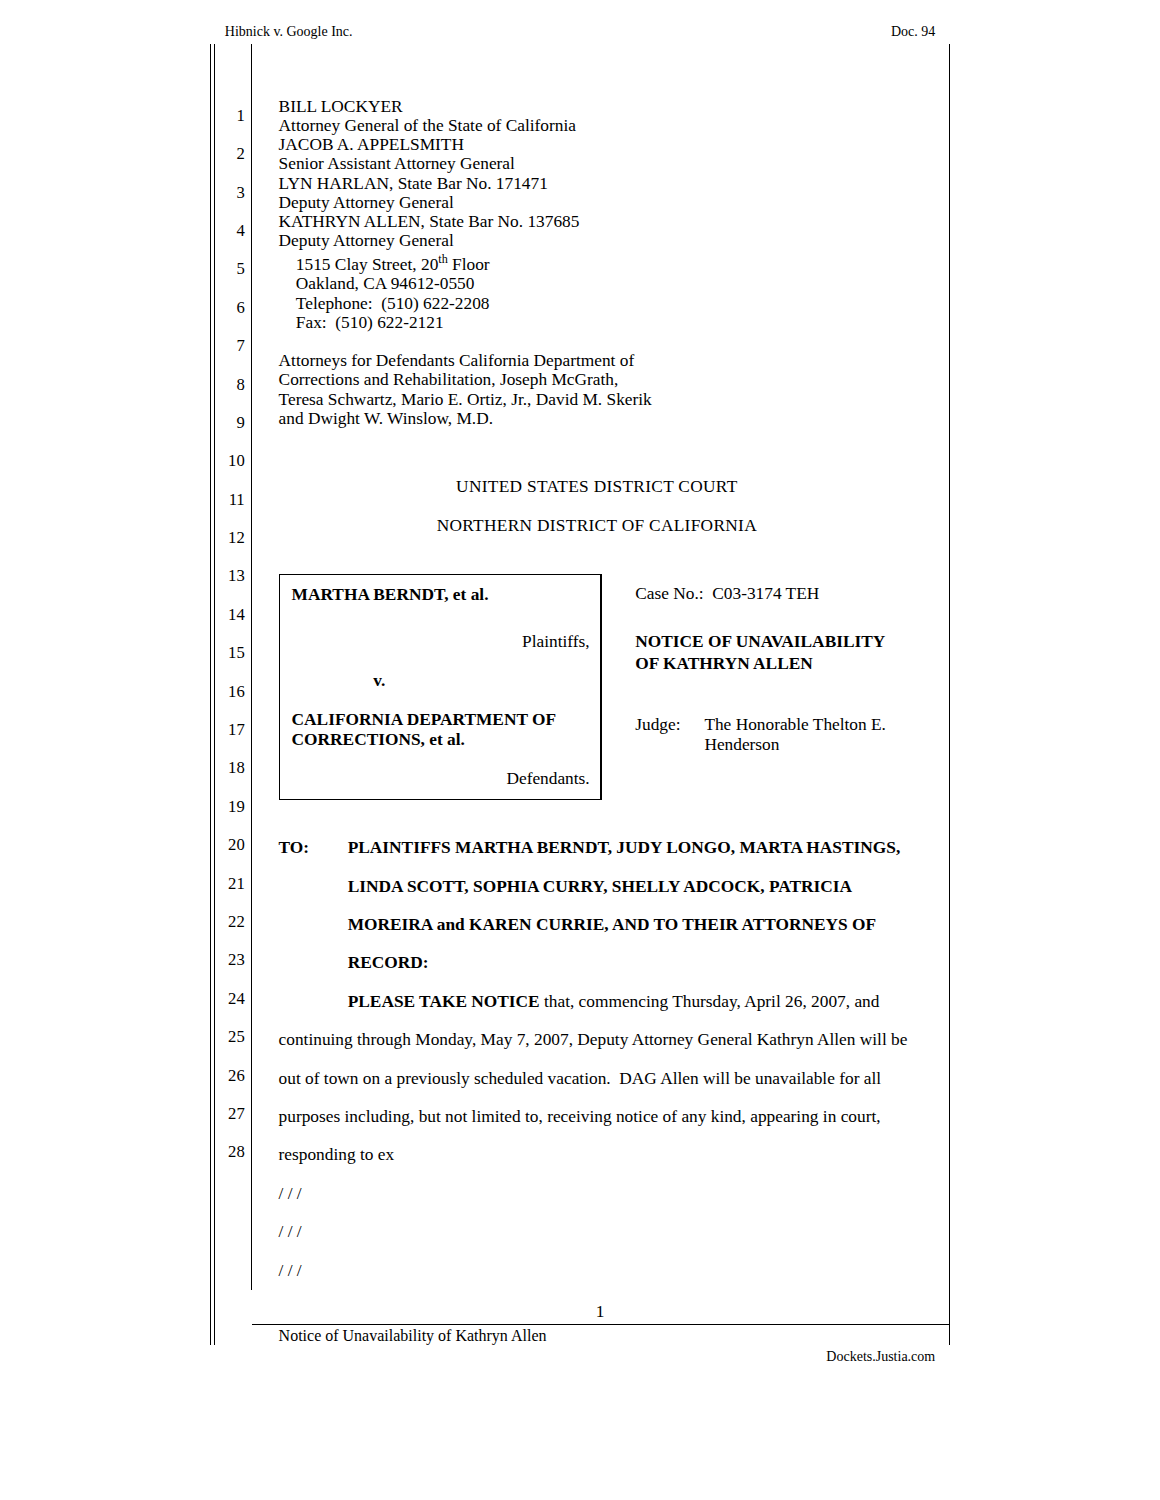Hibnick v. Google Inc. Doc. 94
1
2
3
4
5
6
7
8
9
10
11
12
13
14
15
16
17
18
19
20
21
22
23
24
25
26
27
28
BILL LOCKYER
Attorney General of the State of California
JACOB A. APPELSMITH
Senior Assistant Attorney General
LYN HARLAN, State Bar No. 171471
Deputy Attorney General
KATHRYN ALLEN, State Bar No. 137685
Deputy Attorney General
1515 Clay Street, 20th Floor
Oakland, CA 94612-0550
Telephone: (510) 622-2208
Fax: (510) 622-2121
Attorneys for Defendants California Department of
Corrections and Rehabilitation, Joseph McGrath,
Teresa Schwartz, Mario E. Ortiz, Jr., David M. Skerik
and Dwight W. Winslow, M.D.
UNITED STATES DISTRICT COURT
NORTHERN DISTRICT OF CALIFORNIA
| MARTHA BERNDT, et al. Plaintiffs, v. CALIFORNIA DEPARTMENT OF CORRECTIONS, et al. Defendants. | Case No.: C03-3174 TEH NOTICE OF UNAVAILABILITY OF KATHRYN ALLEN Judge: The Honorable Thelton E. Henderson |
TO:
PLAINTIFFS MARTHA BERNDT, JUDY LONGO, MARTA HASTINGS, LINDA SCOTT, SOPHIA CURRY, SHELLY ADCOCK, PATRICIA MOREIRA and KAREN CURRIE, AND TO THEIR ATTORNEYS OF RECORD:
PLEASE TAKE NOTICE that, commencing Thursday, April 26, 2007, and continuing through Monday, May 7, 2007, Deputy Attorney General Kathryn Allen will be out of town on a previously scheduled vacation. DAG Allen will be unavailable for all purposes including, but not limited to, receiving notice of any kind, appearing in court, responding to ex
/ / /
/ / /
/ / /
1
Notice of Unavailability of Kathryn Allen
Dockets.Justia.com